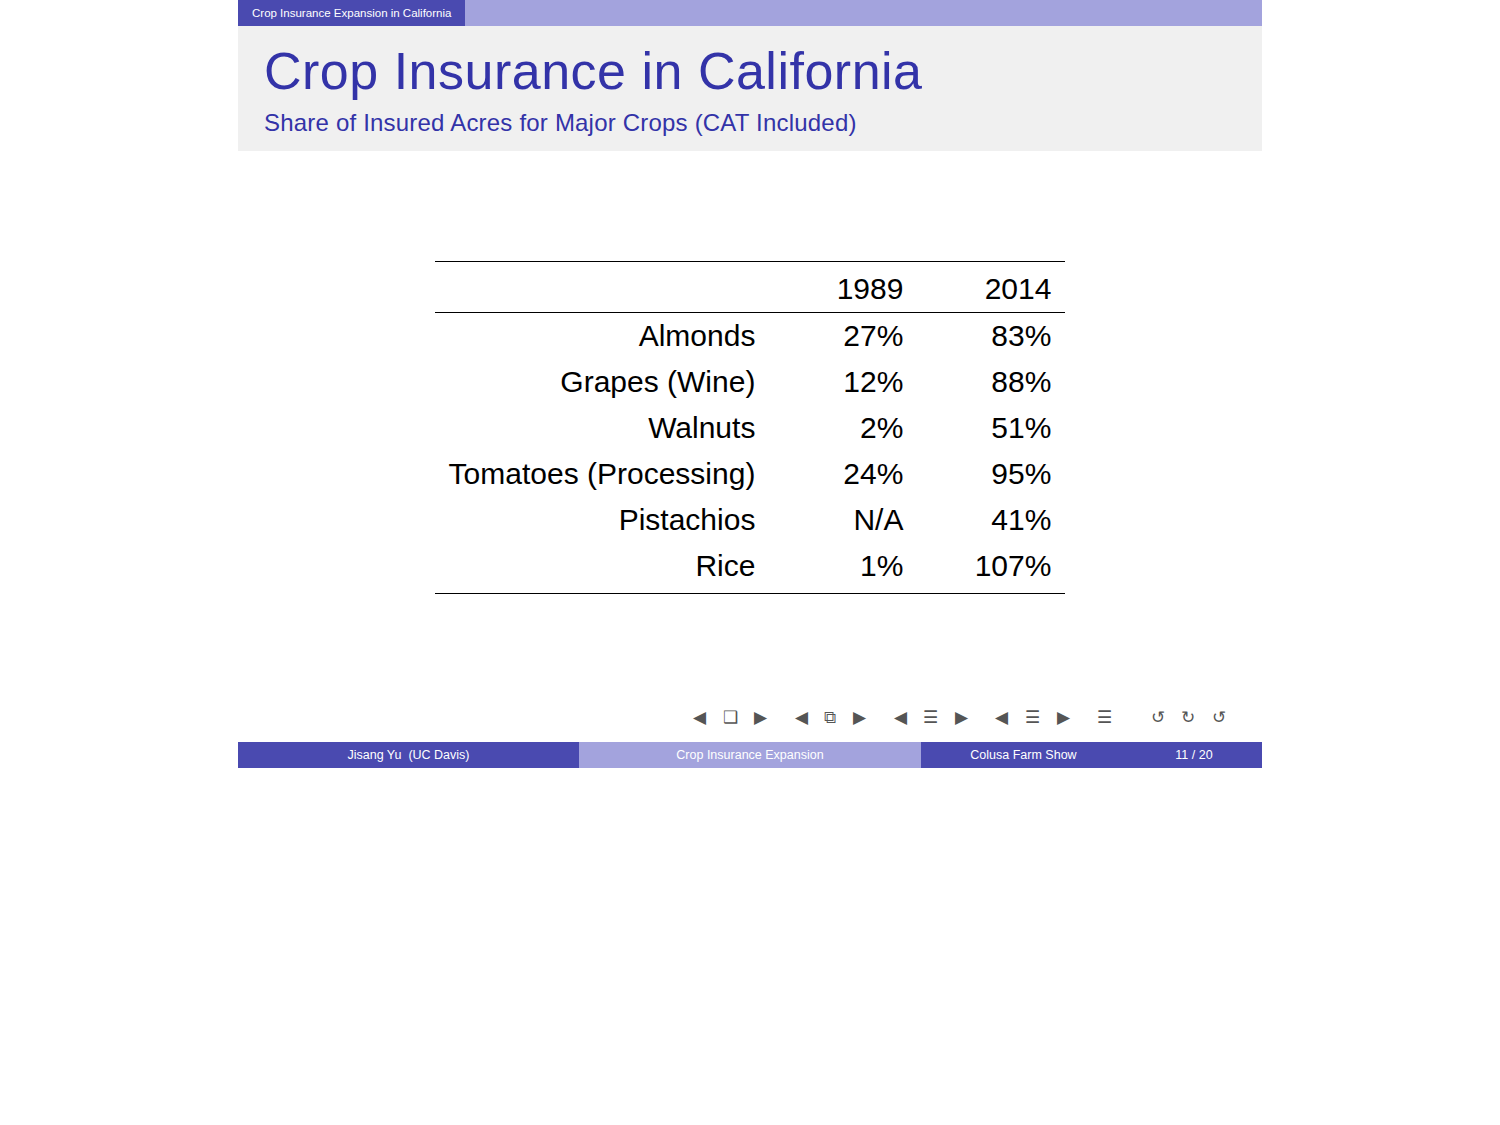Crop Insurance Expansion in California
Crop Insurance in California
Share of Insured Acres for Major Crops (CAT Included)
| | 1989 | 2014 |
| --- | --- | --- |
| Almonds | 27% | 83% |
| Grapes (Wine) | 12% | 88% |
| Walnuts | 2% | 51% |
| Tomatoes (Processing) | 24% | 95% |
| Pistachios | N/A | 41% |
| Rice | 1% | 107% |
◀ ❑ ▶ ◀ ⧉ ▶ ◀ ☰ ▶ ◀ ☰ ▶ ☰ ↺ ↻ ↺
Jisang Yu (UC Davis)
Crop Insurance Expansion
Colusa Farm Show 11 / 20